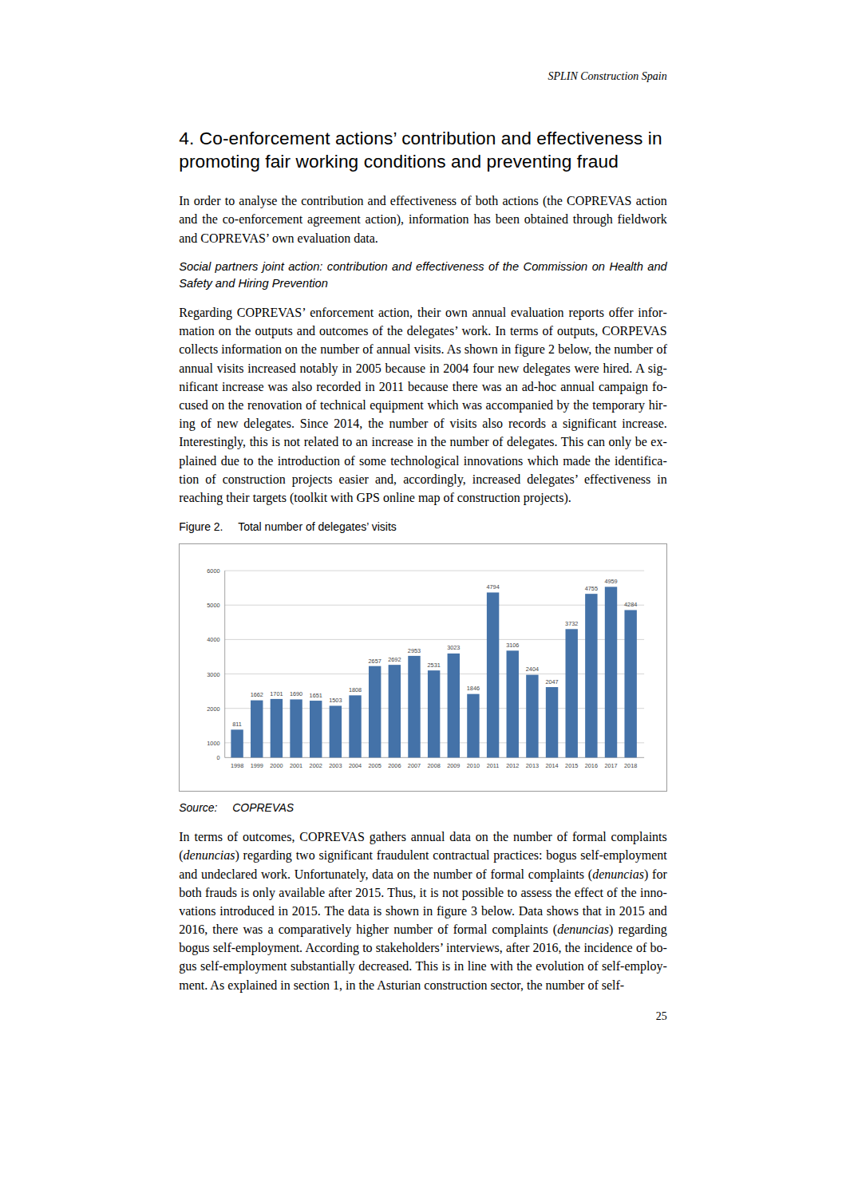SPLIN Construction Spain
4. Co-enforcement actions’ contribution and effectiveness in promoting fair working conditions and preventing fraud
In order to analyse the contribution and effectiveness of both actions (the COPREVAS action and the co-enforcement agreement action), information has been obtained through fieldwork and COPREVAS’ own evaluation data.
Social partners joint action: contribution and effectiveness of the Commission on Health and Safety and Hiring Prevention
Regarding COPREVAS’ enforcement action, their own annual evaluation reports offer information on the outputs and outcomes of the delegates’ work. In terms of outputs, CORPEVAS collects information on the number of annual visits. As shown in figure 2 below, the number of annual visits increased notably in 2005 because in 2004 four new delegates were hired. A significant increase was also recorded in 2011 because there was an ad-hoc annual campaign focused on the renovation of technical equipment which was accompanied by the temporary hiring of new delegates. Since 2014, the number of visits also records a significant increase. Interestingly, this is not related to an increase in the number of delegates. This can only be explained due to the introduction of some technological innovations which made the identification of construction projects easier and, accordingly, increased delegates’ effectiveness in reaching their targets (toolkit with GPS online map of construction projects).
Figure 2. Total number of delegates’ visits
6000 5000 4000 3000 2000 1000 0 811 1662 1701 1690 1651 1503 1808 2657 2692 2953 2531 3023 1846 4794 3106 2404 2047 3732 4755 4959 4284 1998 1999 2000 2001 2002 2003 2004 2005 2006 2007 2008 2009 2010 2011 2012 2013 2014 2015 2016 2017 2018
Source: COPREVAS
In terms of outcomes, COPREVAS gathers annual data on the number of formal complaints (denuncias) regarding two significant fraudulent contractual practices: bogus self-employment and undeclared work. Unfortunately, data on the number of formal complaints (denuncias) for both frauds is only available after 2015. Thus, it is not possible to assess the effect of the innovations introduced in 2015. The data is shown in figure 3 below. Data shows that in 2015 and 2016, there was a comparatively higher number of formal complaints (denuncias) regarding bogus self-employment. According to stakeholders’ interviews, after 2016, the incidence of bogus self-employment substantially decreased. This is in line with the evolution of self-employment. As explained in section 1, in the Asturian construction sector, the number of self-
25